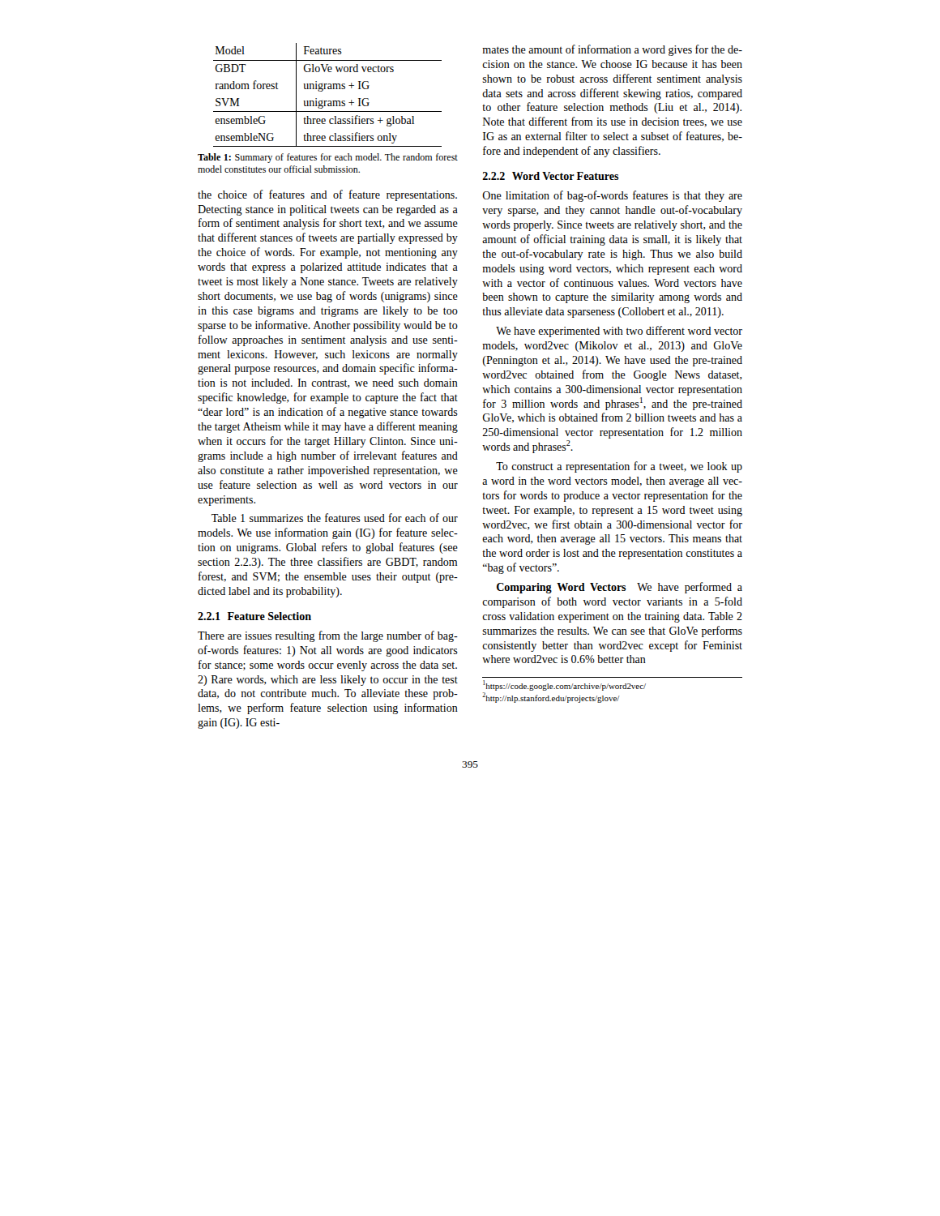| Model | Features |
| GBDT | GloVe word vectors |
| random forest | unigrams + IG |
| SVM | unigrams + IG |
| ensembleG | three classifiers + global |
| ensembleNG | three classifiers only |
Table 1: Summary of features for each model. The random forest model constitutes our official submission.
the choice of features and of feature representations. Detecting stance in political tweets can be regarded as a form of sentiment analysis for short text, and we assume that different stances of tweets are partially expressed by the choice of words. For example, not mentioning any words that express a polarized attitude indicates that a tweet is most likely a None stance. Tweets are relatively short documents, we use bag of words (unigrams) since in this case bigrams and trigrams are likely to be too sparse to be informative. Another possibility would be to follow approaches in sentiment analysis and use sentiment lexicons. However, such lexicons are normally general purpose resources, and domain specific information is not included. In contrast, we need such domain specific knowledge, for example to capture the fact that “dear lord” is an indication of a negative stance towards the target Atheism while it may have a different meaning when it occurs for the target Hillary Clinton. Since unigrams include a high number of irrelevant features and also constitute a rather impoverished representation, we use feature selection as well as word vectors in our experiments.
Table 1 summarizes the features used for each of our models. We use information gain (IG) for feature selection on unigrams. Global refers to global features (see section 2.2.3). The three classifiers are GBDT, random forest, and SVM; the ensemble uses their output (predicted label and its probability).
2.2.1 Feature Selection
There are issues resulting from the large number of bag-of-words features: 1) Not all words are good indicators for stance; some words occur evenly across the data set. 2) Rare words, which are less likely to occur in the test data, do not contribute much. To alleviate these problems, we perform feature selection using information gain (IG). IG esti-
mates the amount of information a word gives for the decision on the stance. We choose IG because it has been shown to be robust across different sentiment analysis data sets and across different skewing ratios, compared to other feature selection methods (Liu et al., 2014). Note that different from its use in decision trees, we use IG as an external filter to select a subset of features, before and independent of any classifiers.
2.2.2 Word Vector Features
One limitation of bag-of-words features is that they are very sparse, and they cannot handle out-of-vocabulary words properly. Since tweets are relatively short, and the amount of official training data is small, it is likely that the out-of-vocabulary rate is high. Thus we also build models using word vectors, which represent each word with a vector of continuous values. Word vectors have been shown to capture the similarity among words and thus alleviate data sparseness (Collobert et al., 2011).
We have experimented with two different word vector models, word2vec (Mikolov et al., 2013) and GloVe (Pennington et al., 2014). We have used the pre-trained word2vec obtained from the Google News dataset, which contains a 300-dimensional vector representation for 3 million words and phrases1, and the pre-trained GloVe, which is obtained from 2 billion tweets and has a 250-dimensional vector representation for 1.2 million words and phrases2.
To construct a representation for a tweet, we look up a word in the word vectors model, then average all vectors for words to produce a vector representation for the tweet. For example, to represent a 15 word tweet using word2vec, we first obtain a 300-dimensional vector for each word, then average all 15 vectors. This means that the word order is lost and the representation constitutes a “bag of vectors”.
Comparing Word Vectors We have performed a comparison of both word vector variants in a 5-fold cross validation experiment on the training data. Table 2 summarizes the results. We can see that GloVe performs consistently better than word2vec except for Feminist where word2vec is 0.6% better than
1https://code.google.com/archive/p/word2vec/
2http://nlp.stanford.edu/projects/glove/
395